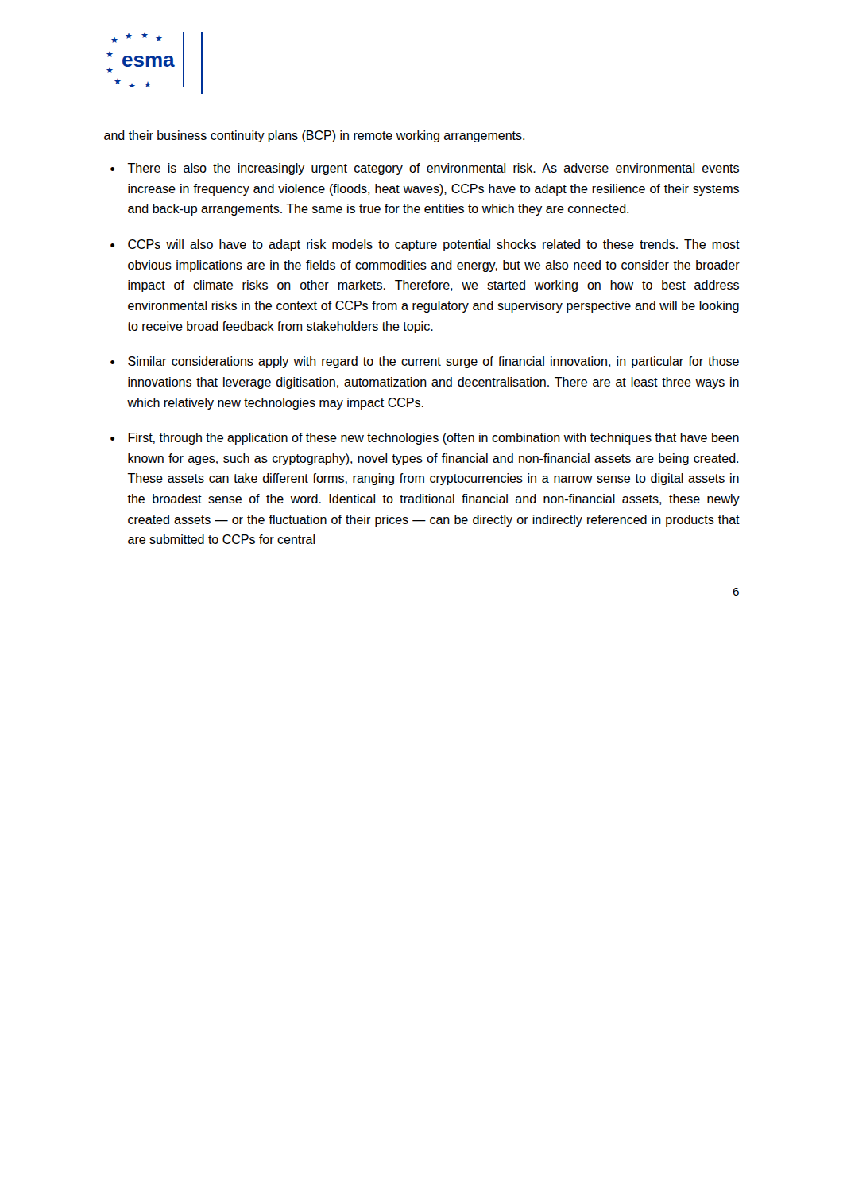★ ★ ★ ★ ★ ★ ★ ★ ★ esma
and their business continuity plans (BCP) in remote working arrangements.
There is also the increasingly urgent category of environmental risk. As adverse environmental events increase in frequency and violence (floods, heat waves), CCPs have to adapt the resilience of their systems and back-up arrangements. The same is true for the entities to which they are connected.
CCPs will also have to adapt risk models to capture potential shocks related to these trends. The most obvious implications are in the fields of commodities and energy, but we also need to consider the broader impact of climate risks on other markets. Therefore, we started working on how to best address environmental risks in the context of CCPs from a regulatory and supervisory perspective and will be looking to receive broad feedback from stakeholders the topic.
Similar considerations apply with regard to the current surge of financial innovation, in particular for those innovations that leverage digitisation, automatization and decentralisation. There are at least three ways in which relatively new technologies may impact CCPs.
First, through the application of these new technologies (often in combination with techniques that have been known for ages, such as cryptography), novel types of financial and non-financial assets are being created. These assets can take different forms, ranging from cryptocurrencies in a narrow sense to digital assets in the broadest sense of the word. Identical to traditional financial and non-financial assets, these newly created assets — or the fluctuation of their prices — can be directly or indirectly referenced in products that are submitted to CCPs for central
6